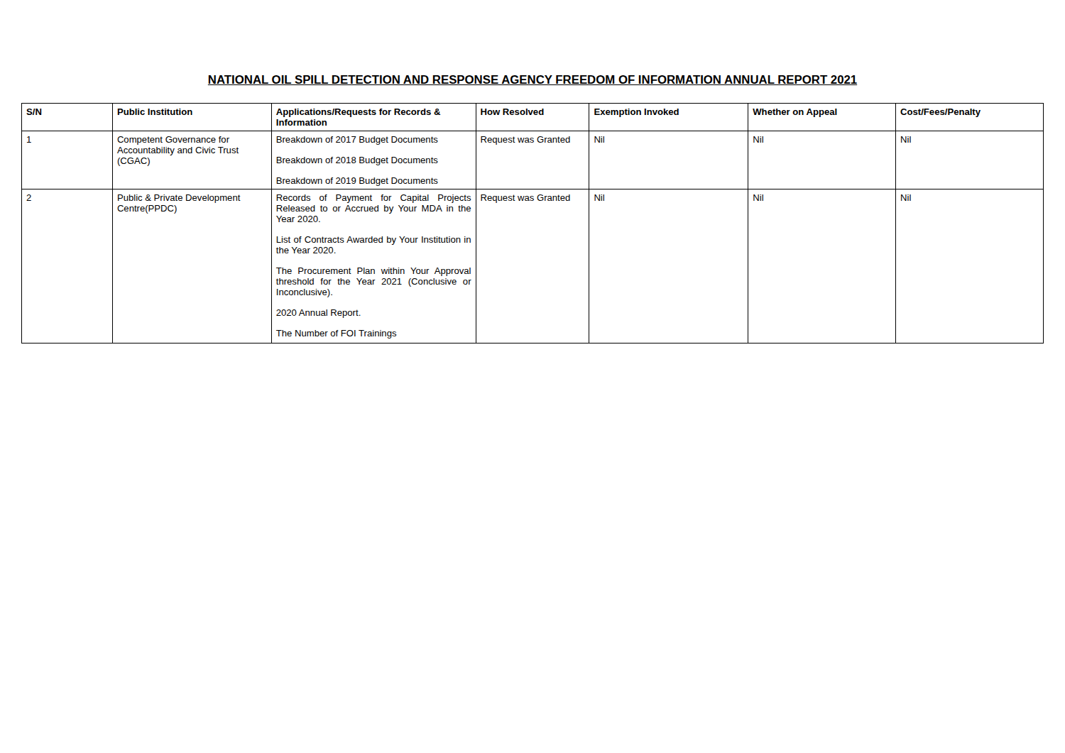National Oil Spill Detection and Response Agency Freedom of Information Annual Report 2021
| S/N | Public Institution | Applications/Requests for Records & Information | How Resolved | Exemption Invoked | Whether on Appeal | Cost/Fees/Penalty |
| --- | --- | --- | --- | --- | --- | --- |
| 1 | Competent Governance for Accountability and Civic Trust (CGAC) | Breakdown of 2017 Budget Documents Breakdown of 2018 Budget Documents Breakdown of 2019 Budget Documents | Request was Granted | Nil | Nil | Nil |
| 2 | Public & Private Development Centre(PPDC) | Records of Payment for Capital Projects Released to or Accrued by Your MDA in the Year 2020. List of Contracts Awarded by Your Institution in the Year 2020. The Procurement Plan within Your Approval threshold for the Year 2021 (Conclusive or Inconclusive). 2020 Annual Report. The Number of FOI Trainings | Request was Granted | Nil | Nil | Nil |